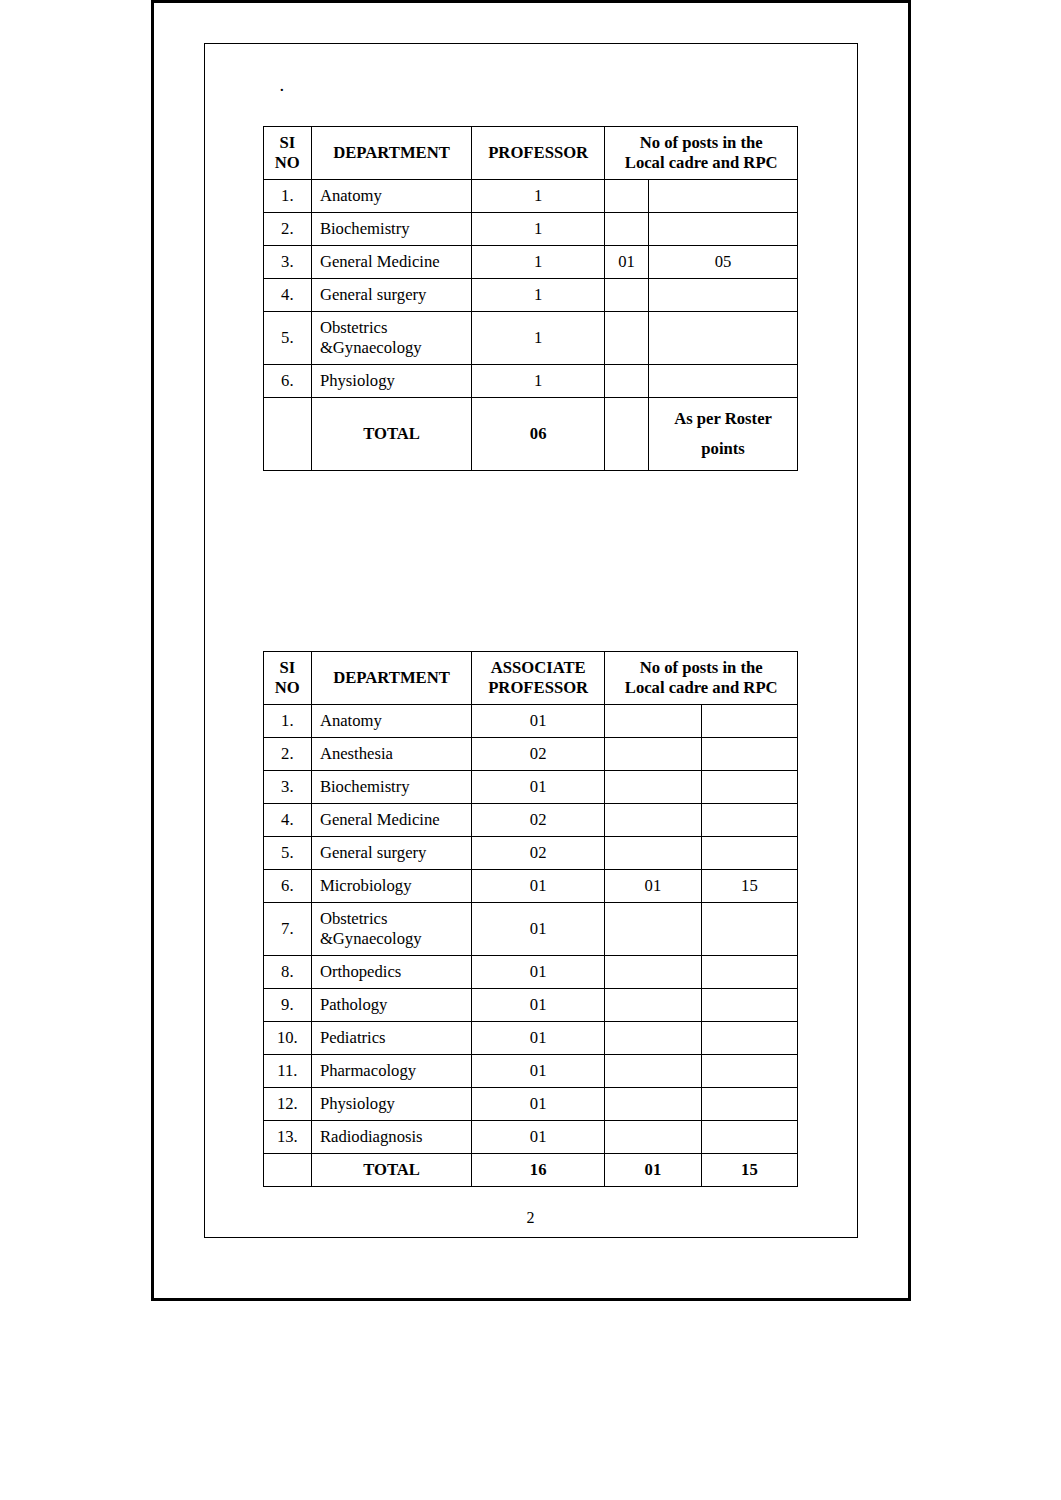.
| SI NO | DEPARTMENT | PROFESSOR | No of posts in the Local cadre and RPC |
| --- | --- | --- | --- |
| 1. | Anatomy | 1 | | |
| 2. | Biochemistry | 1 | | |
| 3. | General Medicine | 1 | 01 | 05 |
| 4. | General surgery | 1 | | |
| 5. | Obstetrics &Gynaecology | 1 | | |
| 6. | Physiology | 1 | | |
| | TOTAL | 06 | | As per Roster points |
| SI NO | DEPARTMENT | ASSOCIATE PROFESSOR | No of posts in the Local cadre and RPC |
| --- | --- | --- | --- |
| 1. | Anatomy | 01 | | |
| 2. | Anesthesia | 02 | | |
| 3. | Biochemistry | 01 | | |
| 4. | General Medicine | 02 | | |
| 5. | General surgery | 02 | | |
| 6. | Microbiology | 01 | 01 | 15 |
| 7. | Obstetrics &Gynaecology | 01 | | |
| 8. | Orthopedics | 01 | | |
| 9. | Pathology | 01 | | |
| 10. | Pediatrics | 01 | | |
| 11. | Pharmacology | 01 | | |
| 12. | Physiology | 01 | | |
| 13. | Radiodiagnosis | 01 | | |
| | TOTAL | 16 | 01 | 15 |
2